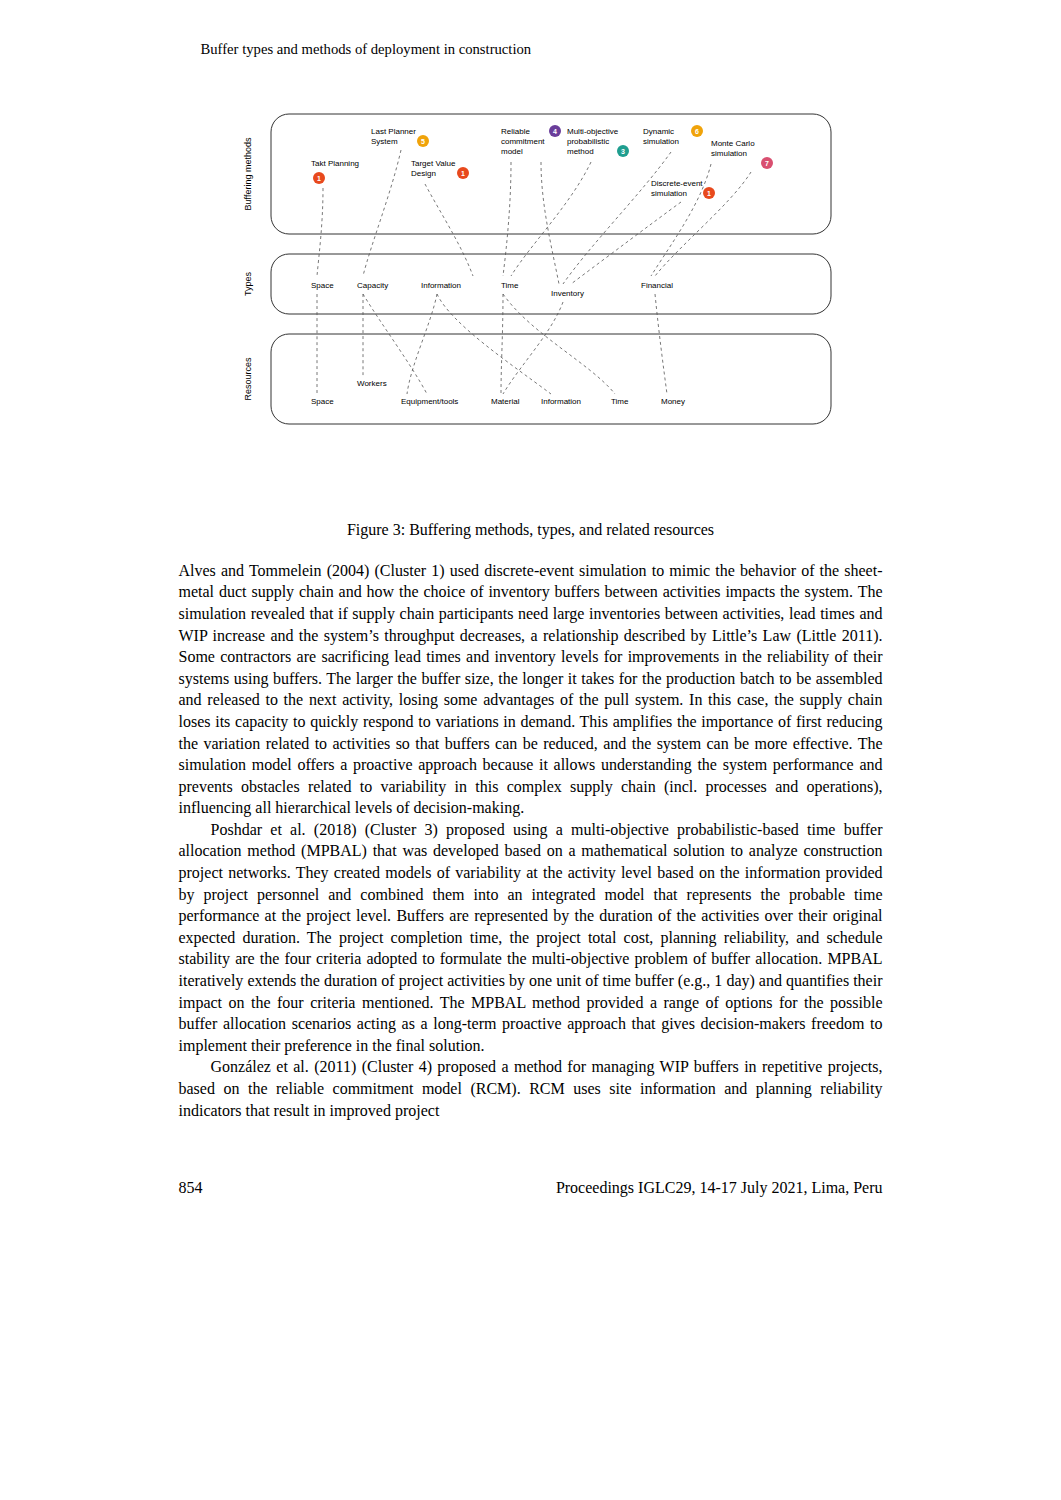Buffer types and methods of deployment in construction
Figure 3 diagram: Buffering methods, types, and related resources A three-tier diagram. Top tier labelled "Buffering methods" lists Takt Planning (1), Last Planner System (5), Target Value Design (1), Reliable commitment model (4), Multi-objective probabilistic method (3), Dynamic simulation (6), Discrete-event simulation (1), and Monte Carlo simulation (7). Middle tier labelled "Types" lists Space, Capacity, Information, Time, Inventory, Financial. Bottom tier labelled "Resources" lists Space, Workers, Equipment/tools, Material, Information, Time, Money. Dashed lines connect methods to types and types to resources. Buffering methods Types Resources Takt Planning 1 Last Planner System 5 Target Value Design 1 Reliable commitment model 4 Multi-objective probabilistic method 3 Dynamic simulation 6 Monte Carlo simulation 7 Discrete-event simulation 1 Space Capacity Information Time Inventory Financial Space Workers Equipment/tools Material Information Time Money
Figure 3: Buffering methods, types, and related resources
Alves and Tommelein (2004) (Cluster 1) used discrete-event simulation to mimic the behavior of the sheet-metal duct supply chain and how the choice of inventory buffers between activities impacts the system. The simulation revealed that if supply chain participants need large inventories between activities, lead times and WIP increase and the system’s throughput decreases, a relationship described by Little’s Law (Little 2011). Some contractors are sacrificing lead times and inventory levels for improvements in the reliability of their systems using buffers. The larger the buffer size, the longer it takes for the production batch to be assembled and released to the next activity, losing some advantages of the pull system. In this case, the supply chain loses its capacity to quickly respond to variations in demand. This amplifies the importance of first reducing the variation related to activities so that buffers can be reduced, and the system can be more effective. The simulation model offers a proactive approach because it allows understanding the system performance and prevents obstacles related to variability in this complex supply chain (incl. processes and operations), influencing all hierarchical levels of decision-making.
Poshdar et al. (2018) (Cluster 3) proposed using a multi-objective probabilistic-based time buffer allocation method (MPBAL) that was developed based on a mathematical solution to analyze construction project networks. They created models of variability at the activity level based on the information provided by project personnel and combined them into an integrated model that represents the probable time performance at the project level. Buffers are represented by the duration of the activities over their original expected duration. The project completion time, the project total cost, planning reliability, and schedule stability are the four criteria adopted to formulate the multi-objective problem of buffer allocation. MPBAL iteratively extends the duration of project activities by one unit of time buffer (e.g., 1 day) and quantifies their impact on the four criteria mentioned. The MPBAL method provided a range of options for the possible buffer allocation scenarios acting as a long-term proactive approach that gives decision-makers freedom to implement their preference in the final solution.
González et al. (2011) (Cluster 4) proposed a method for managing WIP buffers in repetitive projects, based on the reliable commitment model (RCM). RCM uses site information and planning reliability indicators that result in improved project
854 Proceedings IGLC29, 14-17 July 2021, Lima, Peru